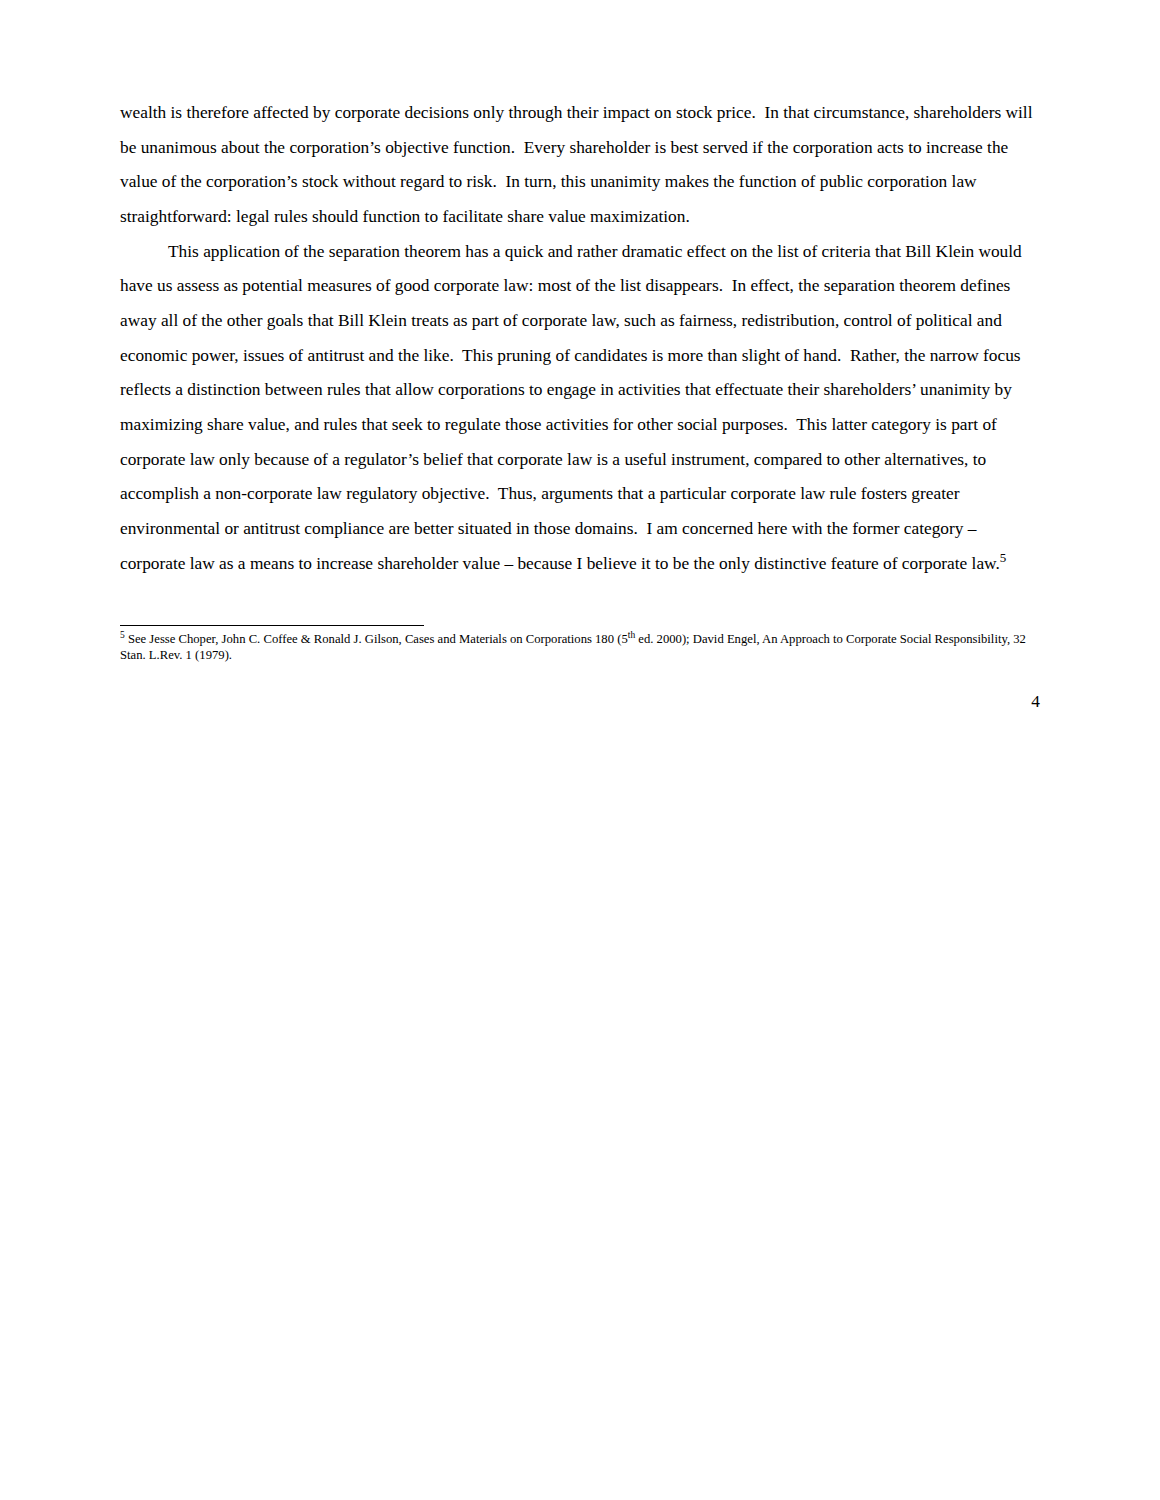wealth is therefore affected by corporate decisions only through their impact on stock price. In that circumstance, shareholders will be unanimous about the corporation’s objective function. Every shareholder is best served if the corporation acts to increase the value of the corporation’s stock without regard to risk. In turn, this unanimity makes the function of public corporation law straightforward: legal rules should function to facilitate share value maximization.
This application of the separation theorem has a quick and rather dramatic effect on the list of criteria that Bill Klein would have us assess as potential measures of good corporate law: most of the list disappears. In effect, the separation theorem defines away all of the other goals that Bill Klein treats as part of corporate law, such as fairness, redistribution, control of political and economic power, issues of antitrust and the like. This pruning of candidates is more than slight of hand. Rather, the narrow focus reflects a distinction between rules that allow corporations to engage in activities that effectuate their shareholders’ unanimity by maximizing share value, and rules that seek to regulate those activities for other social purposes. This latter category is part of corporate law only because of a regulator’s belief that corporate law is a useful instrument, compared to other alternatives, to accomplish a non-corporate law regulatory objective. Thus, arguments that a particular corporate law rule fosters greater environmental or antitrust compliance are better situated in those domains. I am concerned here with the former category – corporate law as a means to increase shareholder value – because I believe it to be the only distinctive feature of corporate law.5
5 See Jesse Choper, John C. Coffee & Ronald J. Gilson, Cases and Materials on Corporations 180 (5th ed. 2000); David Engel, An Approach to Corporate Social Responsibility, 32 Stan. L.Rev. 1 (1979).
4